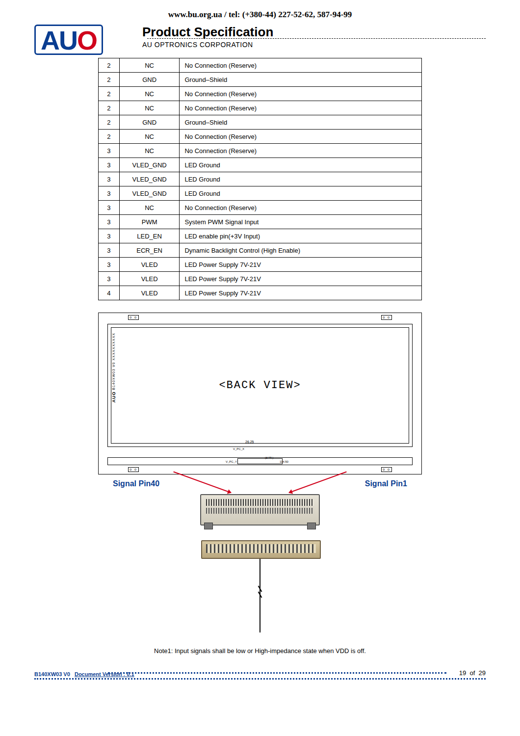www.bu.org.ua / tel: (+380-44) 227-52-62, 587-94-99
AUO
Product Specification
AU OPTRONICS CORPORATION
| 2 | NC | No Connection (Reserve) |
| 2 | GND | Ground–Shield |
| 2 | NC | No Connection (Reserve) |
| 2 | NC | No Connection (Reserve) |
| 2 | GND | Ground–Shield |
| 2 | NC | No Connection (Reserve) |
| 3 | NC | No Connection (Reserve) |
| 3 | VLED_GND | LED Ground |
| 3 | VLED_GND | LED Ground |
| 3 | VLED_GND | LED Ground |
| 3 | NC | No Connection (Reserve) |
| 3 | PWM | System PWM Signal Input |
| 3 | LED_EN | LED enable pin(+3V Input) |
| 3 | ECR_EN | Dynamic Backlight Control (High Enable) |
| 3 | VLED | LED Power Supply 7V-21V |
| 3 | VLED | LED Power Supply 7V-21V |
| 4 | VLED | LED Power Supply 7V-21V |
o o
o o
o o
o o
<BACK VIEW>
AUO B140XW03 V0 XXXXXXXXXX
26.25
V_PC_X
V_PC_Y
(4.23 )
114.50
Signal Pin40
Signal Pin1
Note1: Input signals shall be low or High-impedance state when VDD is off.
B140XW03 V0 Document Version : 0.1 19 of 29